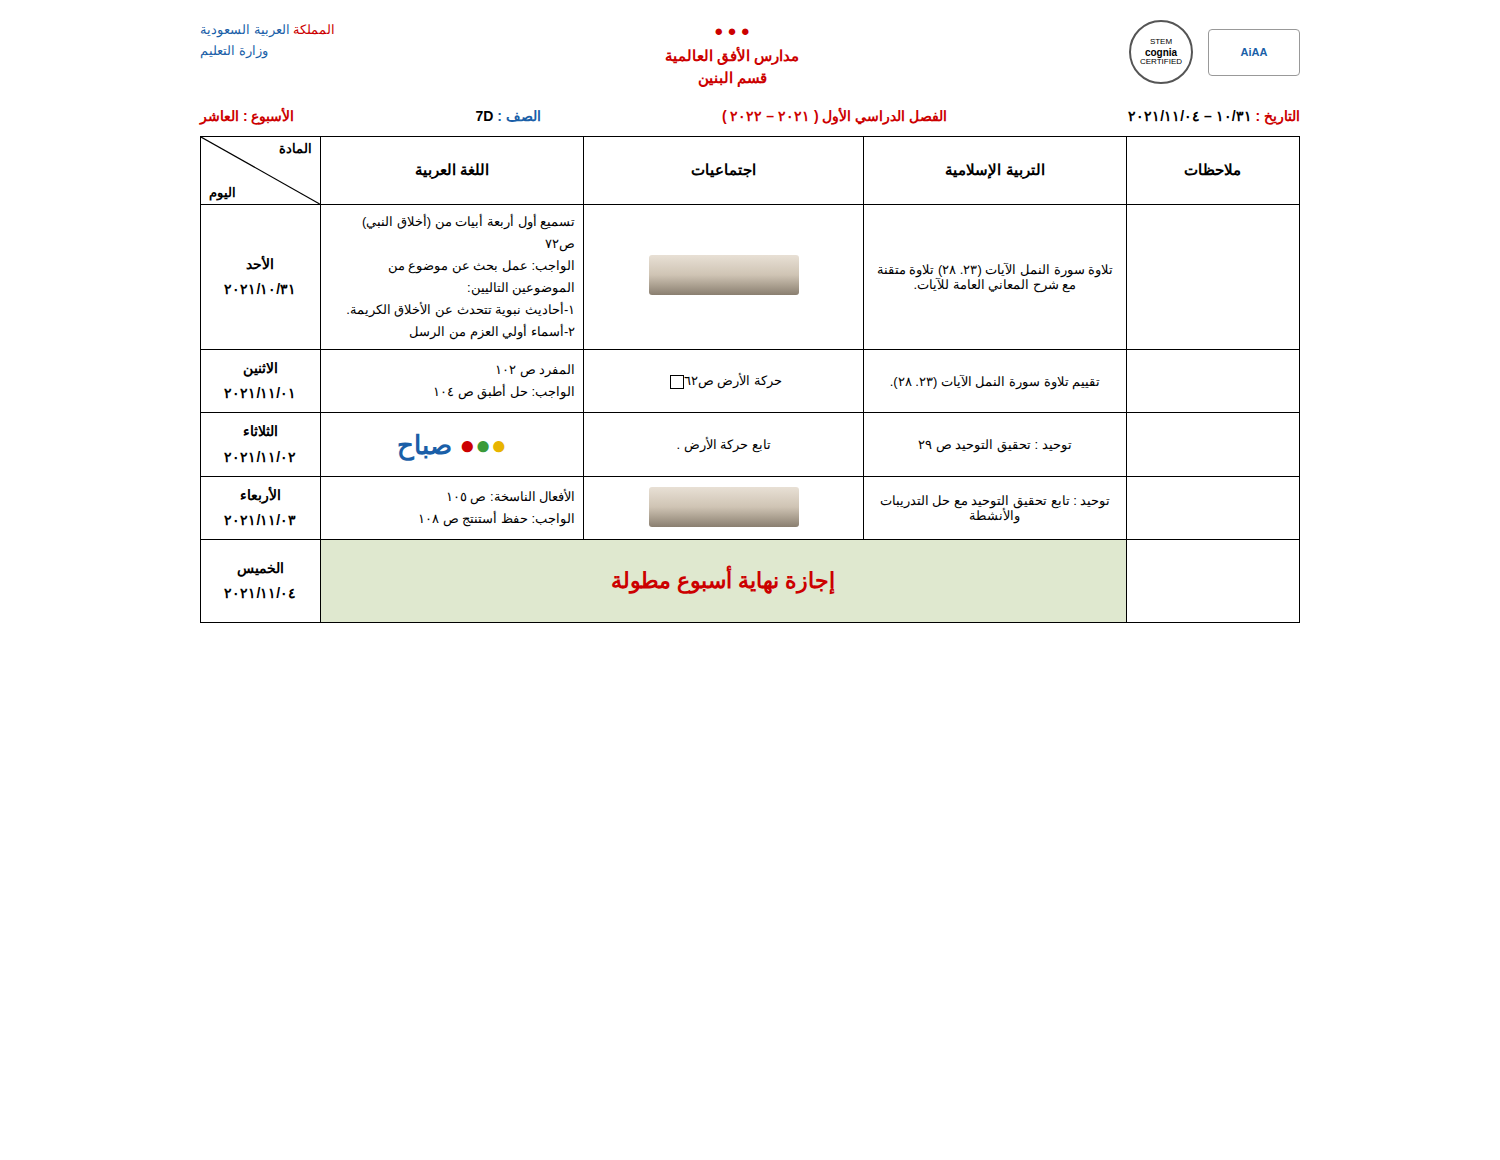AiAA
STEM
cognia
CERTIFIED
● ● ● مدارس الأفق العالمية
قسم البنين
المملكة العربية السعودية
وزارة التعليم
التاريخ : ١٠/٣١ – ٢٠٢١/١١/٠٤
الفصل الدراسي الأول ( ٢٠٢١ – ٢٠٢٢ )
الصف : 7D
الأسبوع : العاشر
| ملاحظات | التربية الإسلامية | اجتماعيات | اللغة العربية | المادة اليوم |
| --- | --- | --- | --- | --- |
| | تلاوة سورة النمل الآيات (٢٣. ٢٨) تلاوة متقنة مع شرح المعاني العامة للآيات. | | تسميع أول أربعة أبيات من (أخلاق النبي) ص٧٢ الواجب: عمل بحث عن موضوع من الموضوعين التاليين: ١-أحاديث نبوية تتحدث عن الأخلاق الكريمة. ٢-أسماء أولي العزم من الرسل | الأحد ٢٠٢١/١٠/٣١ |
| | تقييم تلاوة سورة النمل الآيات (٢٣. ٢٨). | حركة الأرض ص٦٢ | المفرد ص ١٠٢ الواجب: حل أطبق ص ١٠٤ | الاثنين ٢٠٢١/١١/٠١ |
| | توحيد : تحقيق التوحيد ص ٢٩ | تابع حركة الأرض . | ● ● ● صباح | الثلاثاء ٢٠٢١/١١/٠٢ |
| | توحيد : تابع تحقيق التوحيد مع حل التدريبات والأنشطة | | الأفعال الناسخة: ص ١٠٥ الواجب: حفظ أستنتج ص ١٠٨ | الأربعاء ٢٠٢١/١١/٠٣ |
| | إجازة نهاية أسبوع مطولة | الخميس ٢٠٢١/١١/٠٤ |